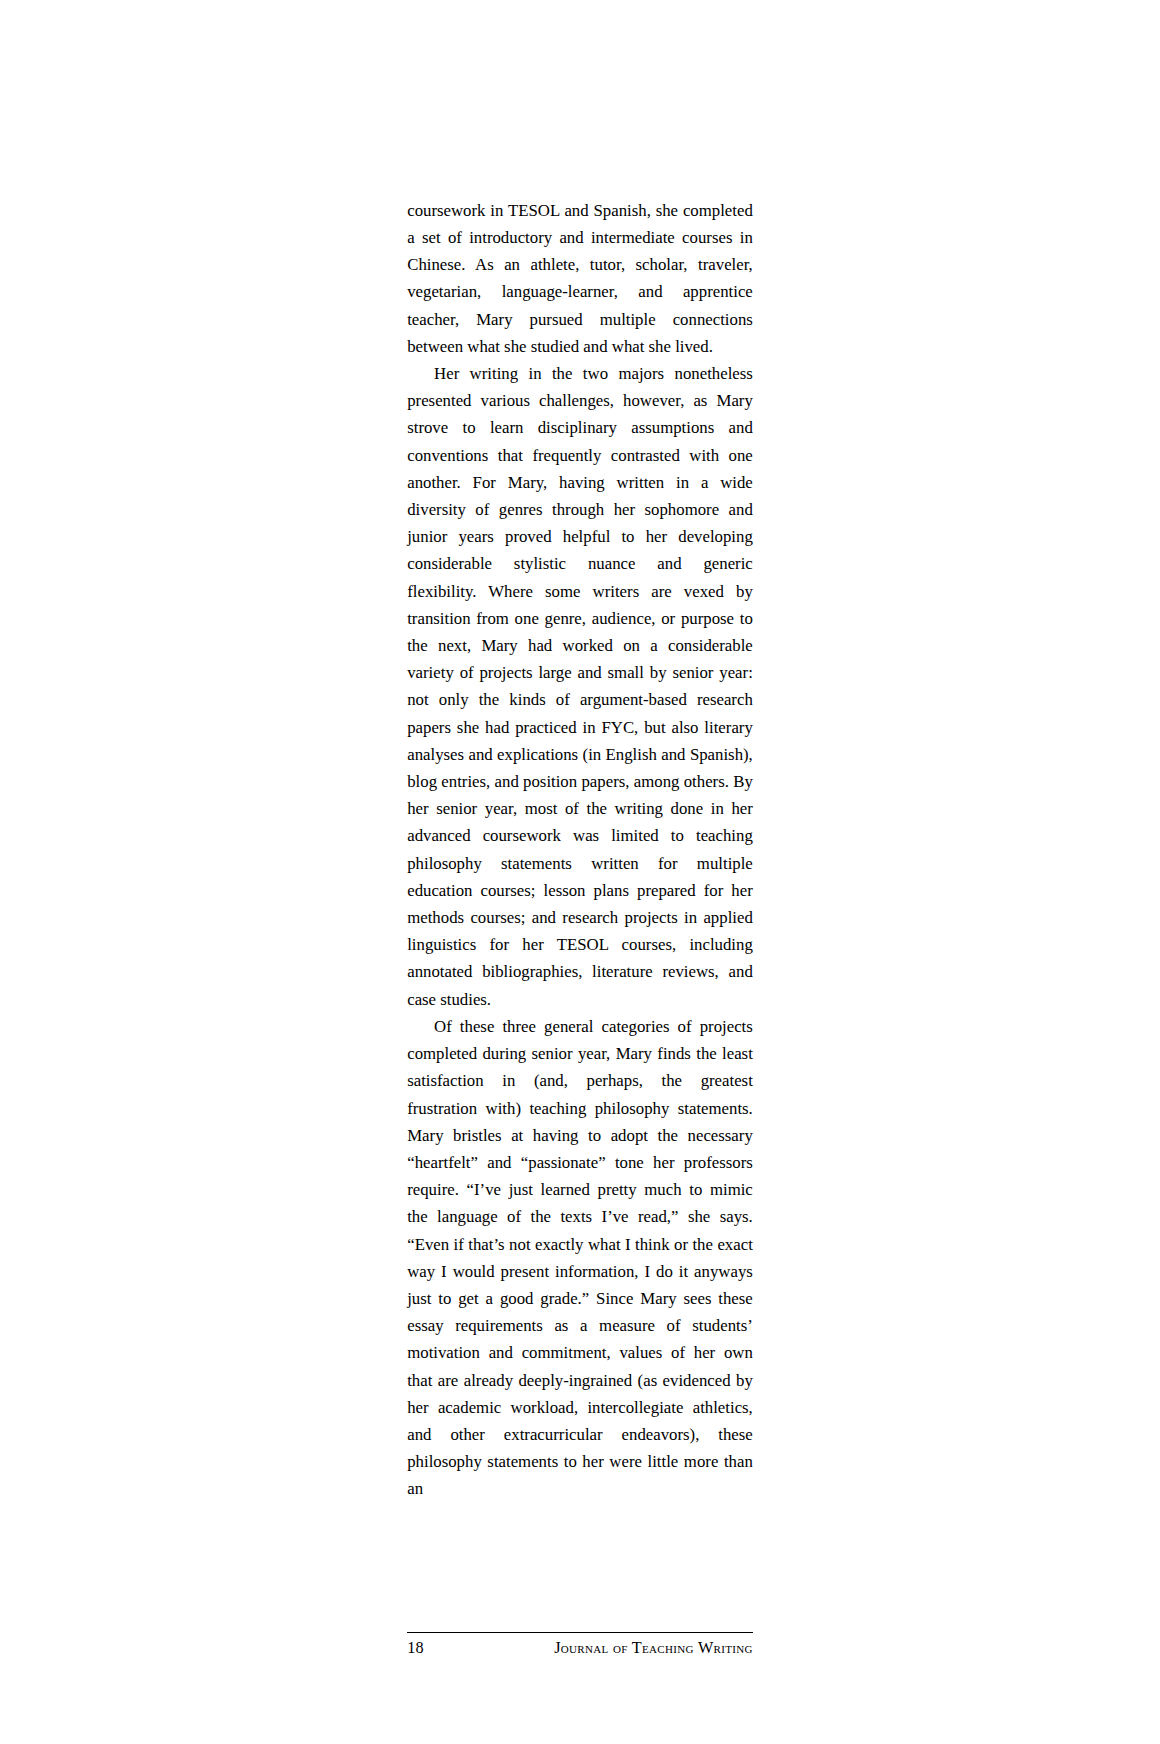coursework in TESOL and Spanish, she completed a set of introductory and intermediate courses in Chinese. As an athlete, tutor, scholar, traveler, vegetarian, language-learner, and apprentice teacher, Mary pursued multiple connections between what she studied and what she lived.
Her writing in the two majors nonetheless presented various challenges, however, as Mary strove to learn disciplinary assumptions and conventions that frequently contrasted with one another. For Mary, having written in a wide diversity of genres through her sophomore and junior years proved helpful to her developing considerable stylistic nuance and generic flexibility. Where some writers are vexed by transition from one genre, audience, or purpose to the next, Mary had worked on a considerable variety of projects large and small by senior year: not only the kinds of argument-based research papers she had practiced in FYC, but also literary analyses and explications (in English and Spanish), blog entries, and position papers, among others. By her senior year, most of the writing done in her advanced coursework was limited to teaching philosophy statements written for multiple education courses; lesson plans prepared for her methods courses; and research projects in applied linguistics for her TESOL courses, including annotated bibliographies, literature reviews, and case studies.
Of these three general categories of projects completed during senior year, Mary finds the least satisfaction in (and, perhaps, the greatest frustration with) teaching philosophy statements. Mary bristles at having to adopt the necessary “heartfelt” and “passionate” tone her professors require. “I’ve just learned pretty much to mimic the language of the texts I’ve read,” she says. “Even if that’s not exactly what I think or the exact way I would present information, I do it anyways just to get a good grade.” Since Mary sees these essay requirements as a measure of students’ motivation and commitment, values of her own that are already deeply-ingrained (as evidenced by her academic workload, intercollegiate athletics, and other extracurricular endeavors), these philosophy statements to her were little more than an
18 Journal of Teaching Writing